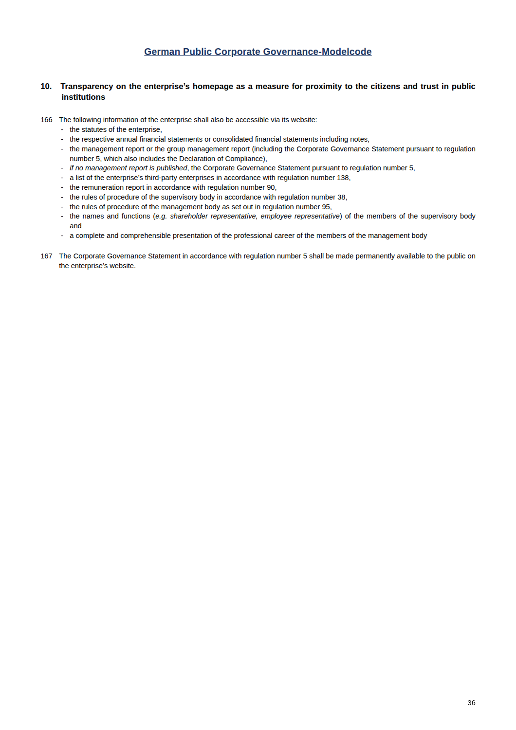German Public Corporate Governance-Modelcode
10. Transparency on the enterprise’s homepage as a measure for proximity to the citizens and trust in public institutions
166
The following information of the enterprise shall also be accessible via its website:
the statutes of the enterprise,
the respective annual financial statements or consolidated financial statements including notes,
the management report or the group management report (including the Corporate Governance Statement pursuant to regulation number 5, which also includes the Declaration of Compliance),
if no management report is published, the Corporate Governance Statement pursuant to regulation number 5,
a list of the enterprise’s third-party enterprises in accordance with regulation number 138,
the remuneration report in accordance with regulation number 90,
the rules of procedure of the supervisory body in accordance with regulation number 38,
the rules of procedure of the management body as set out in regulation number 95,
the names and functions (e.g. shareholder representative, employee representative) of the members of the supervisory body and
a complete and comprehensible presentation of the professional career of the members of the management body
167
The Corporate Governance Statement in accordance with regulation number 5 shall be made permanently available to the public on the enterprise’s website.
36